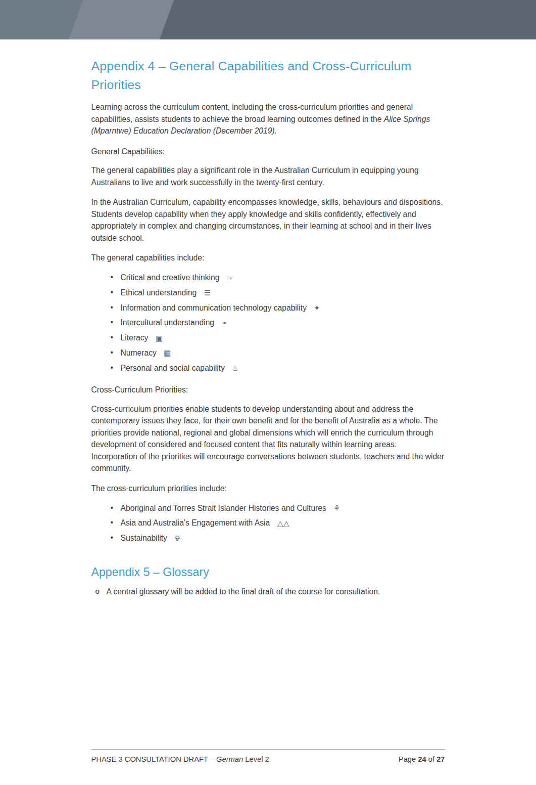Appendix 4 – General Capabilities and Cross-Curriculum Priorities
Learning across the curriculum content, including the cross-curriculum priorities and general capabilities, assists students to achieve the broad learning outcomes defined in the Alice Springs (Mparntwe) Education Declaration (December 2019).
General Capabilities:
The general capabilities play a significant role in the Australian Curriculum in equipping young Australians to live and work successfully in the twenty-first century.
In the Australian Curriculum, capability encompasses knowledge, skills, behaviours and dispositions. Students develop capability when they apply knowledge and skills confidently, effectively and appropriately in complex and changing circumstances, in their learning at school and in their lives outside school.
The general capabilities include:
Critical and creative thinking ☞
Ethical understanding ☰
Information and communication technology capability ✦
Intercultural understanding ⚭
Literacy ▣
Numeracy ▦
Personal and social capability ♨
Cross-Curriculum Priorities:
Cross-curriculum priorities enable students to develop understanding about and address the contemporary issues they face, for their own benefit and for the benefit of Australia as a whole. The priorities provide national, regional and global dimensions which will enrich the curriculum through development of considered and focused content that fits naturally within learning areas. Incorporation of the priorities will encourage conversations between students, teachers and the wider community.
The cross-curriculum priorities include:
Aboriginal and Torres Strait Islander Histories and Cultures ⚘
Asia and Australia's Engagement with Asia △△
Sustainability ✞
Appendix 5 – Glossary
A central glossary will be added to the final draft of the course for consultation.
PHASE 3 CONSULTATION DRAFT – German Level 2
Page 24 of 27